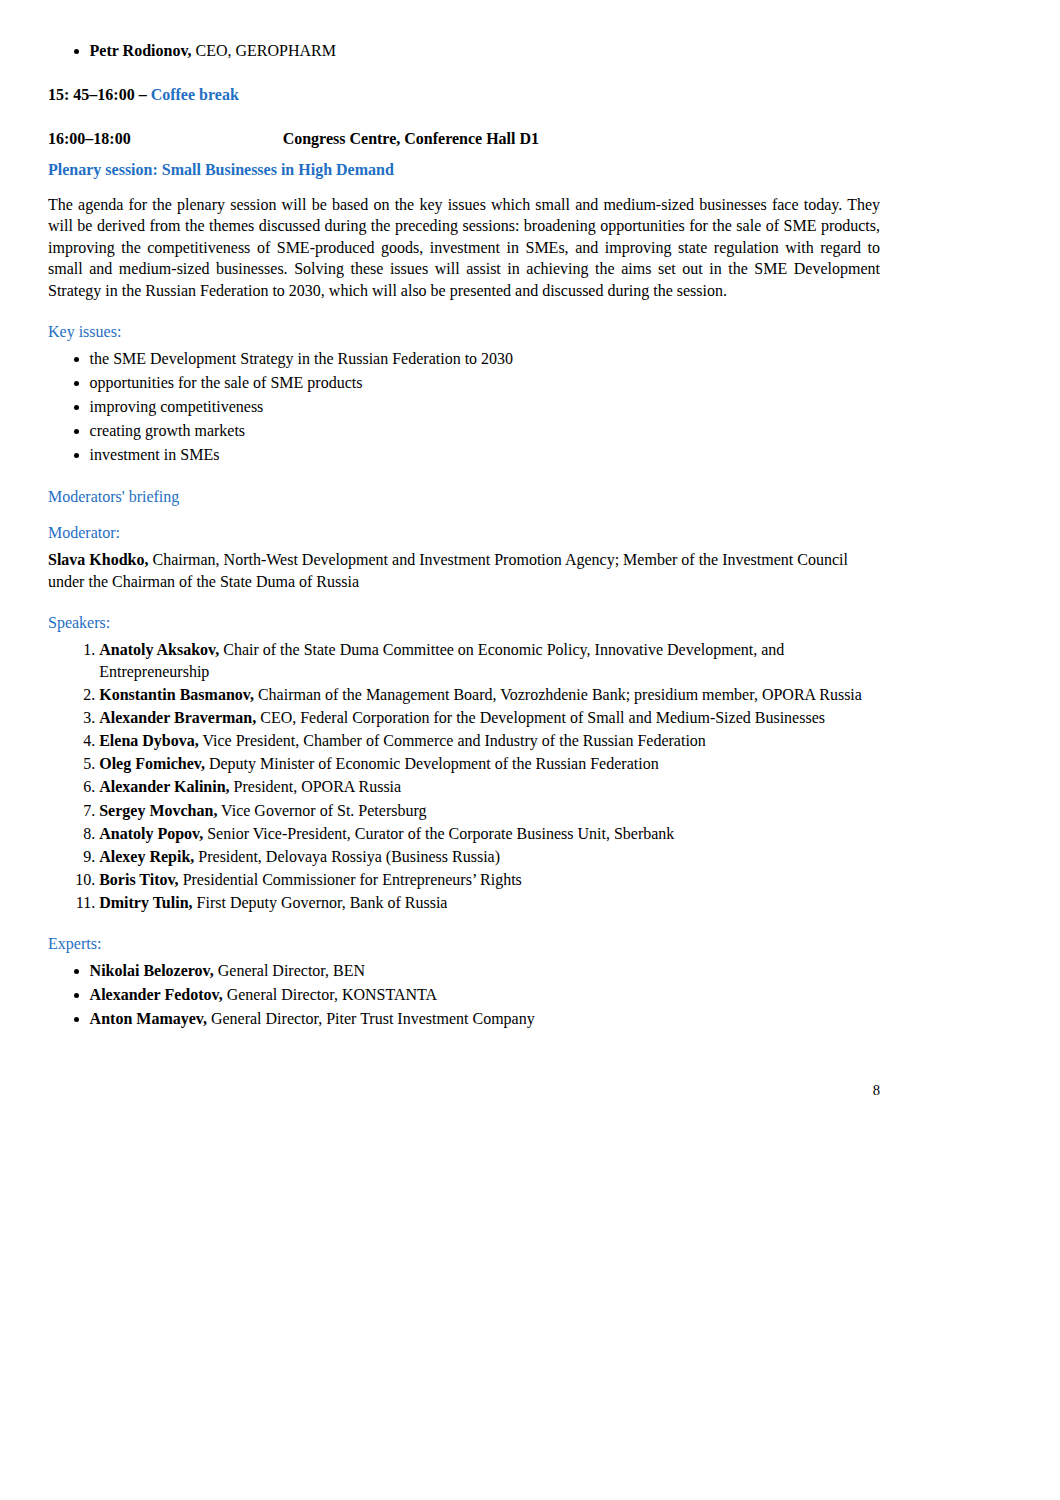Petr Rodionov, CEO, GEROPHARM
15: 45–16:00 – Coffee break
16:00–18:00 Congress Centre, Conference Hall D1
Plenary session: Small Businesses in High Demand
The agenda for the plenary session will be based on the key issues which small and medium-sized businesses face today. They will be derived from the themes discussed during the preceding sessions: broadening opportunities for the sale of SME products, improving the competitiveness of SME-produced goods, investment in SMEs, and improving state regulation with regard to small and medium-sized businesses. Solving these issues will assist in achieving the aims set out in the SME Development Strategy in the Russian Federation to 2030, which will also be presented and discussed during the session.
Key issues:
the SME Development Strategy in the Russian Federation to 2030
opportunities for the sale of SME products
improving competitiveness
creating growth markets
investment in SMEs
Moderators' briefing
Moderator:
Slava Khodko, Chairman, North-West Development and Investment Promotion Agency; Member of the Investment Council under the Chairman of the State Duma of Russia
Speakers:
Anatoly Aksakov, Chair of the State Duma Committee on Economic Policy, Innovative Development, and Entrepreneurship
Konstantin Basmanov, Chairman of the Management Board, Vozrozhdenie Bank; presidium member, OPORA Russia
Alexander Braverman, CEO, Federal Corporation for the Development of Small and Medium-Sized Businesses
Elena Dybova, Vice President, Chamber of Commerce and Industry of the Russian Federation
Oleg Fomichev, Deputy Minister of Economic Development of the Russian Federation
Alexander Kalinin, President, OPORA Russia
Sergey Movchan, Vice Governor of St. Petersburg
Anatoly Popov, Senior Vice-President, Curator of the Corporate Business Unit, Sberbank
Alexey Repik, President, Delovaya Rossiya (Business Russia)
Boris Titov, Presidential Commissioner for Entrepreneurs’ Rights
Dmitry Tulin, First Deputy Governor, Bank of Russia
Experts:
Nikolai Belozerov, General Director, BEN
Alexander Fedotov, General Director, KONSTANTA
Anton Mamayev, General Director, Piter Trust Investment Company
8